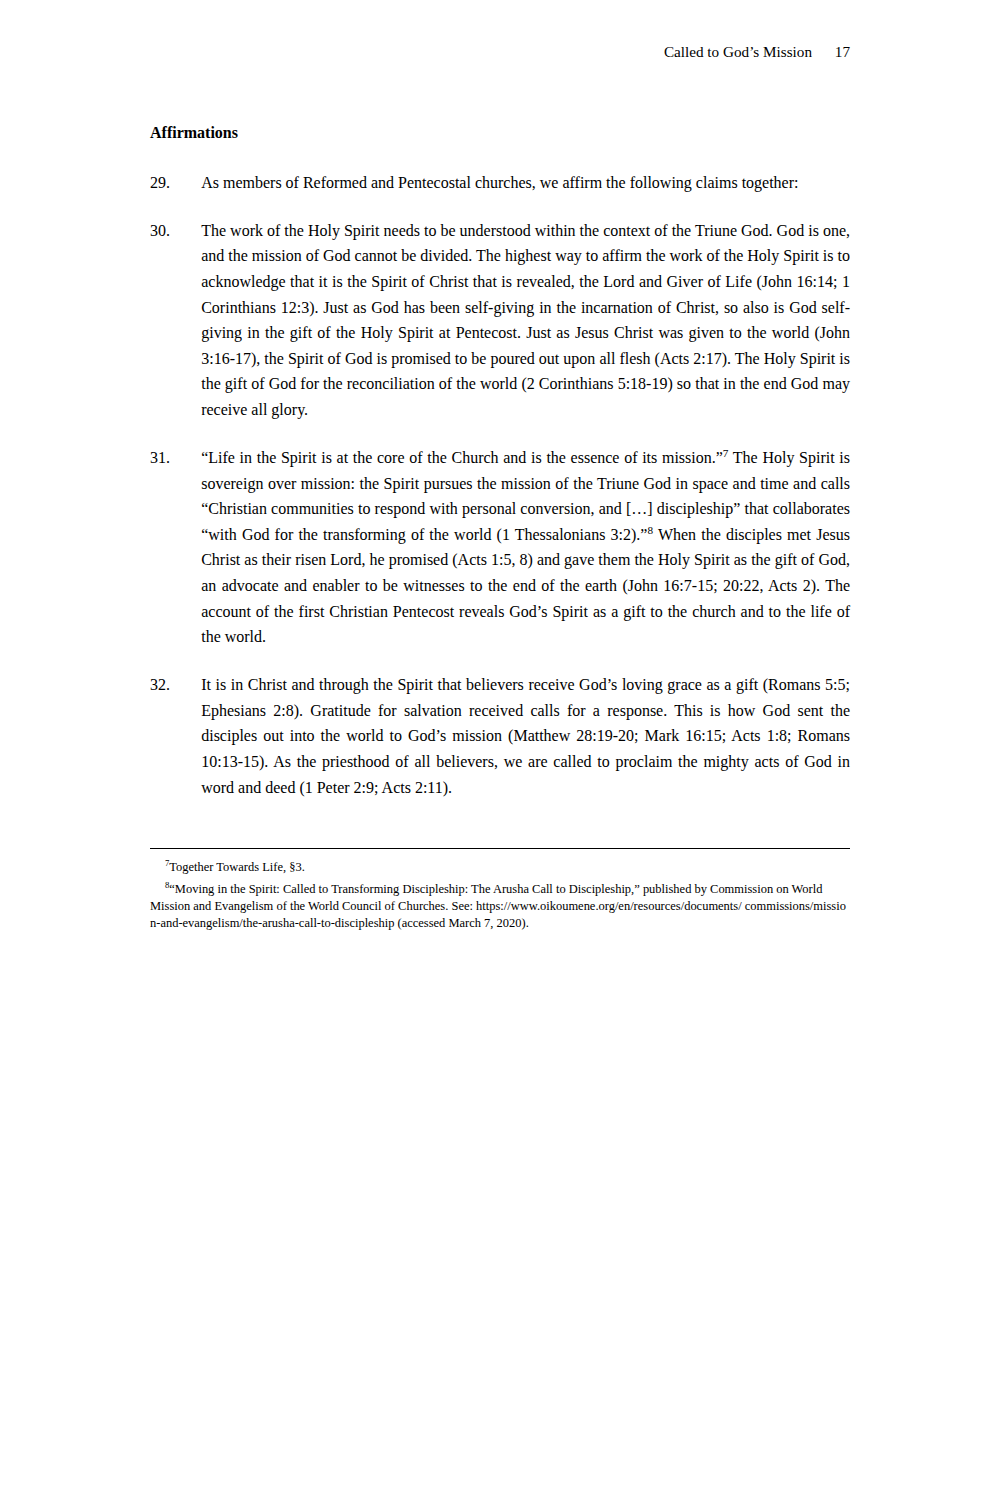Called to God’s Mission17
Affirmations
29. As members of Reformed and Pentecostal churches, we affirm the following claims together:
30. The work of the Holy Spirit needs to be understood within the context of the Triune God. God is one, and the mission of God cannot be divided. The highest way to affirm the work of the Holy Spirit is to acknowledge that it is the Spirit of Christ that is revealed, the Lord and Giver of Life (John 16:14; 1 Corinthians 12:3). Just as God has been self-giving in the incarnation of Christ, so also is God self-giving in the gift of the Holy Spirit at Pentecost. Just as Jesus Christ was given to the world (John 3:16-17), the Spirit of God is promised to be poured out upon all flesh (Acts 2:17). The Holy Spirit is the gift of God for the reconciliation of the world (2 Corinthians 5:18-19) so that in the end God may receive all glory.
31. “Life in the Spirit is at the core of the Church and is the essence of its mission.”7 The Holy Spirit is sovereign over mission: the Spirit pursues the mission of the Triune God in space and time and calls “Christian communities to respond with personal conversion, and […] discipleship” that collaborates “with God for the transforming of the world (1 Thessalonians 3:2).”8 When the disciples met Jesus Christ as their risen Lord, he promised (Acts 1:5, 8) and gave them the Holy Spirit as the gift of God, an advocate and enabler to be witnesses to the end of the earth (John 16:7-15; 20:22, Acts 2). The account of the first Christian Pentecost reveals God’s Spirit as a gift to the church and to the life of the world.
32. It is in Christ and through the Spirit that believers receive God’s loving grace as a gift (Romans 5:5; Ephesians 2:8). Gratitude for salvation received calls for a response. This is how God sent the disciples out into the world to God’s mission (Matthew 28:19-20; Mark 16:15; Acts 1:8; Romans 10:13-15). As the priesthood of all believers, we are called to proclaim the mighty acts of God in word and deed (1 Peter 2:9; Acts 2:11).
7Together Towards Life, §3.
8“Moving in the Spirit: Called to Transforming Discipleship: The Arusha Call to Discipleship,” published by Commission on World Mission and Evangelism of the World Council of Churches. See: https://www.oikoumene.org/en/resources/documents/ commissions/mission-and-evangelism/the-arusha-call-to-discipleship (accessed March 7, 2020).